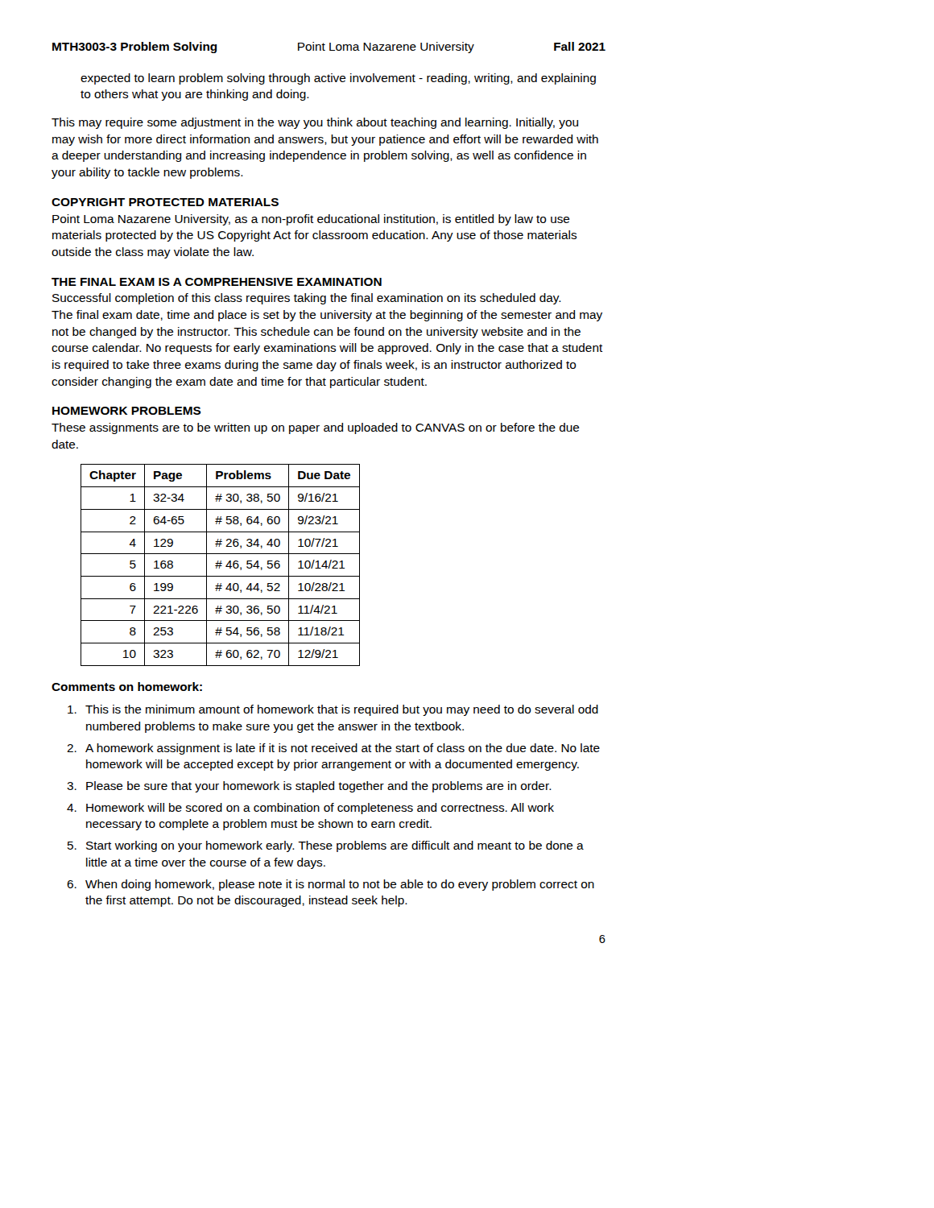MTH3003-3 Problem Solving Point Loma Nazarene University Fall 2021
expected to learn problem solving through active involvement - reading, writing, and explaining to others what you are thinking and doing.
This may require some adjustment in the way you think about teaching and learning. Initially, you may wish for more direct information and answers, but your patience and effort will be rewarded with a deeper understanding and increasing independence in problem solving, as well as confidence in your ability to tackle new problems.
Copyright Protected Materials
Point Loma Nazarene University, as a non-profit educational institution, is entitled by law to use materials protected by the US Copyright Act for classroom education. Any use of those materials outside the class may violate the law.
The Final Exam is a Comprehensive Examination
Successful completion of this class requires taking the final examination on its scheduled day.
The final exam date, time and place is set by the university at the beginning of the semester and may not be changed by the instructor. This schedule can be found on the university website and in the course calendar. No requests for early examinations will be approved. Only in the case that a student is required to take three exams during the same day of finals week, is an instructor authorized to consider changing the exam date and time for that particular student.
Homework Problems
These assignments are to be written up on paper and uploaded to CANVAS on or before the due date.
| Chapter | Page | Problems | Due Date |
| --- | --- | --- | --- |
| 1 | 32-34 | # 30, 38, 50 | 9/16/21 |
| 2 | 64-65 | # 58, 64, 60 | 9/23/21 |
| 4 | 129 | # 26, 34, 40 | 10/7/21 |
| 5 | 168 | # 46, 54, 56 | 10/14/21 |
| 6 | 199 | # 40, 44, 52 | 10/28/21 |
| 7 | 221-226 | # 30, 36, 50 | 11/4/21 |
| 8 | 253 | # 54, 56, 58 | 11/18/21 |
| 10 | 323 | # 60, 62, 70 | 12/9/21 |
Comments on homework:
This is the minimum amount of homework that is required but you may need to do several odd numbered problems to make sure you get the answer in the textbook.
A homework assignment is late if it is not received at the start of class on the due date. No late homework will be accepted except by prior arrangement or with a documented emergency.
Please be sure that your homework is stapled together and the problems are in order.
Homework will be scored on a combination of completeness and correctness. All work necessary to complete a problem must be shown to earn credit.
Start working on your homework early. These problems are difficult and meant to be done a little at a time over the course of a few days.
When doing homework, please note it is normal to not be able to do every problem correct on the first attempt. Do not be discouraged, instead seek help.
6